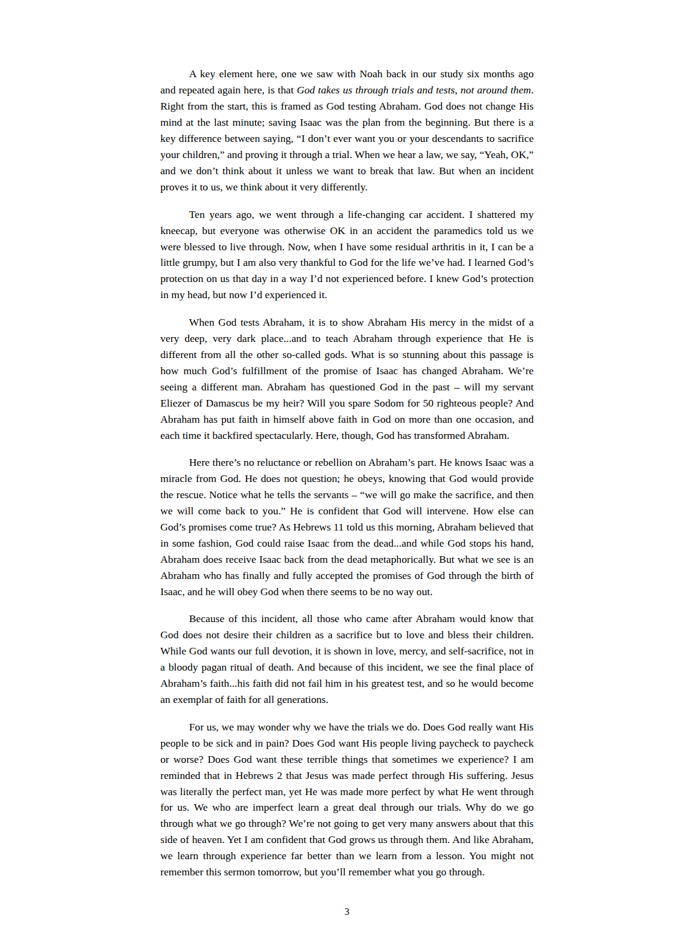A key element here, one we saw with Noah back in our study six months ago and repeated again here, is that God takes us through trials and tests, not around them. Right from the start, this is framed as God testing Abraham. God does not change His mind at the last minute; saving Isaac was the plan from the beginning. But there is a key difference between saying, “I don’t ever want you or your descendants to sacrifice your children,” and proving it through a trial. When we hear a law, we say, “Yeah, OK,” and we don’t think about it unless we want to break that law. But when an incident proves it to us, we think about it very differently.
Ten years ago, we went through a life-changing car accident. I shattered my kneecap, but everyone was otherwise OK in an accident the paramedics told us we were blessed to live through. Now, when I have some residual arthritis in it, I can be a little grumpy, but I am also very thankful to God for the life we’ve had. I learned God’s protection on us that day in a way I’d not experienced before. I knew God’s protection in my head, but now I’d experienced it.
When God tests Abraham, it is to show Abraham His mercy in the midst of a very deep, very dark place...and to teach Abraham through experience that He is different from all the other so-called gods. What is so stunning about this passage is how much God’s fulfillment of the promise of Isaac has changed Abraham. We’re seeing a different man. Abraham has questioned God in the past – will my servant Eliezer of Damascus be my heir? Will you spare Sodom for 50 righteous people? And Abraham has put faith in himself above faith in God on more than one occasion, and each time it backfired spectacularly. Here, though, God has transformed Abraham.
Here there’s no reluctance or rebellion on Abraham’s part. He knows Isaac was a miracle from God. He does not question; he obeys, knowing that God would provide the rescue. Notice what he tells the servants – “we will go make the sacrifice, and then we will come back to you.” He is confident that God will intervene. How else can God’s promises come true? As Hebrews 11 told us this morning, Abraham believed that in some fashion, God could raise Isaac from the dead...and while God stops his hand, Abraham does receive Isaac back from the dead metaphorically. But what we see is an Abraham who has finally and fully accepted the promises of God through the birth of Isaac, and he will obey God when there seems to be no way out.
Because of this incident, all those who came after Abraham would know that God does not desire their children as a sacrifice but to love and bless their children. While God wants our full devotion, it is shown in love, mercy, and self-sacrifice, not in a bloody pagan ritual of death. And because of this incident, we see the final place of Abraham’s faith...his faith did not fail him in his greatest test, and so he would become an exemplar of faith for all generations.
For us, we may wonder why we have the trials we do. Does God really want His people to be sick and in pain? Does God want His people living paycheck to paycheck or worse? Does God want these terrible things that sometimes we experience? I am reminded that in Hebrews 2 that Jesus was made perfect through His suffering. Jesus was literally the perfect man, yet He was made more perfect by what He went through for us. We who are imperfect learn a great deal through our trials. Why do we go through what we go through? We’re not going to get very many answers about that this side of heaven. Yet I am confident that God grows us through them. And like Abraham, we learn through experience far better than we learn from a lesson. You might not remember this sermon tomorrow, but you’ll remember what you go through.
3